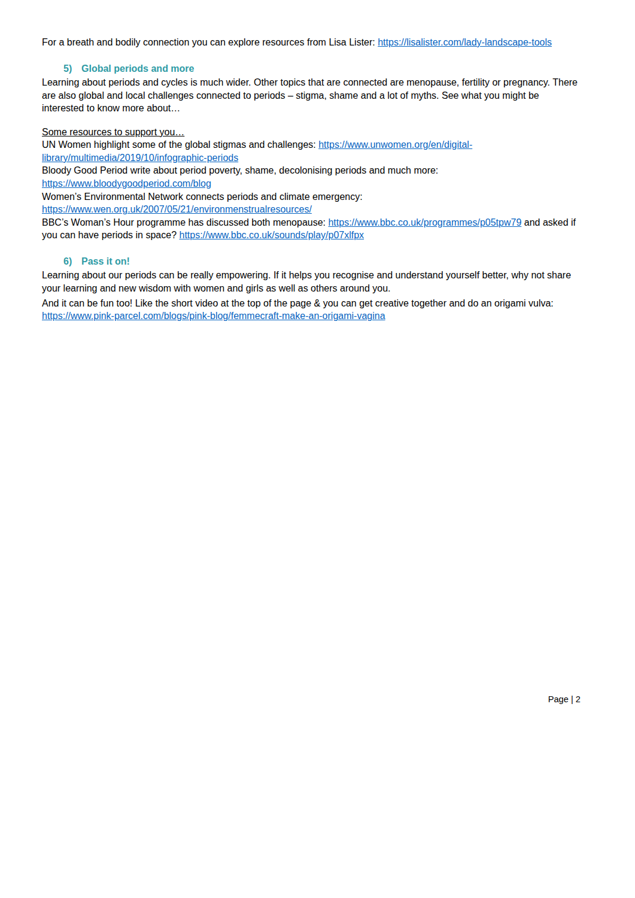For a breath and bodily connection you can explore resources from Lisa Lister: https://lisalister.com/lady-landscape-tools
5) Global periods and more
Learning about periods and cycles is much wider. Other topics that are connected are menopause, fertility or pregnancy. There are also global and local challenges connected to periods – stigma, shame and a lot of myths. See what you might be interested to know more about…
Some resources to support you…
UN Women highlight some of the global stigmas and challenges: https://www.unwomen.org/en/digital-library/multimedia/2019/10/infographic-periods
Bloody Good Period write about period poverty, shame, decolonising periods and much more: https://www.bloodygoodperiod.com/blog
Women’s Environmental Network connects periods and climate emergency: https://www.wen.org.uk/2007/05/21/environmenstrualresources/
BBC’s Woman’s Hour programme has discussed both menopause: https://www.bbc.co.uk/programmes/p05tpw79 and asked if you can have periods in space? https://www.bbc.co.uk/sounds/play/p07xlfpx
6) Pass it on!
Learning about our periods can be really empowering. If it helps you recognise and understand yourself better, why not share your learning and new wisdom with women and girls as well as others around you.
And it can be fun too! Like the short video at the top of the page & you can get creative together and do an origami vulva: https://www.pink-parcel.com/blogs/pink-blog/femmecraft-make-an-origami-vagina
Page | 2